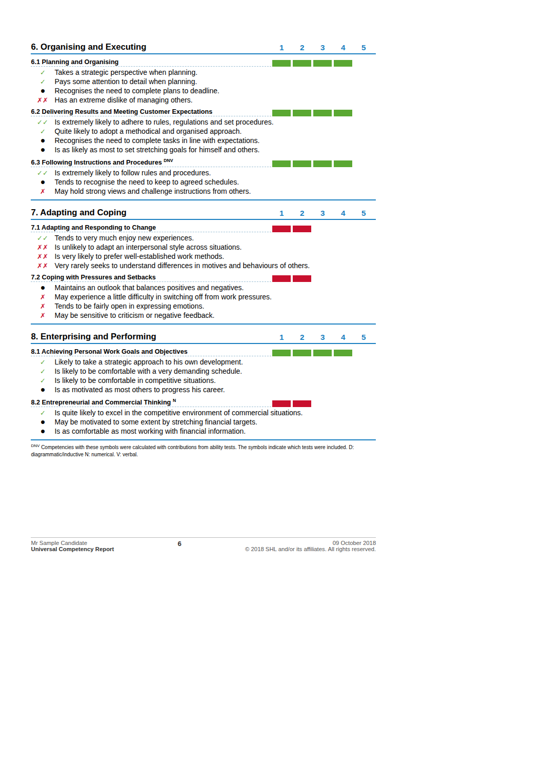6. Organising and Executing
12345
6.1 Planning and Organising
✓Takes a strategic perspective when planning.
✓Pays some attention to detail when planning.
●Recognises the need to complete plans to deadline.
✗✗Has an extreme dislike of managing others.
6.2 Delivering Results and Meeting Customer Expectations
✓✓Is extremely likely to adhere to rules, regulations and set procedures.
✓Quite likely to adopt a methodical and organised approach.
●Recognises the need to complete tasks in line with expectations.
●Is as likely as most to set stretching goals for himself and others.
6.3 Following Instructions and Procedures DNV
✓✓Is extremely likely to follow rules and procedures.
●Tends to recognise the need to keep to agreed schedules.
✗May hold strong views and challenge instructions from others.
7. Adapting and Coping
12345
7.1 Adapting and Responding to Change
✓✓Tends to very much enjoy new experiences.
✗✗Is unlikely to adapt an interpersonal style across situations.
✗✗Is very likely to prefer well-established work methods.
✗✗Very rarely seeks to understand differences in motives and behaviours of others.
7.2 Coping with Pressures and Setbacks
●Maintains an outlook that balances positives and negatives.
✗May experience a little difficulty in switching off from work pressures.
✗Tends to be fairly open in expressing emotions.
✗May be sensitive to criticism or negative feedback.
8. Enterprising and Performing
12345
8.1 Achieving Personal Work Goals and Objectives
✓Likely to take a strategic approach to his own development.
✓Is likely to be comfortable with a very demanding schedule.
✓Is likely to be comfortable in competitive situations.
●Is as motivated as most others to progress his career.
8.2 Entrepreneurial and Commercial Thinking N
✓Is quite likely to excel in the competitive environment of commercial situations.
●May be motivated to some extent by stretching financial targets.
●Is as comfortable as most working with financial information.
DNV Competencies with these symbols were calculated with contributions from ability tests. The symbols indicate which tests were included. D: diagrammatic/inductive N: numerical. V: verbal.
Mr Sample Candidate
Universal Competency Report
6
09 October 2018
© 2018 SHL and/or its affiliates. All rights reserved.